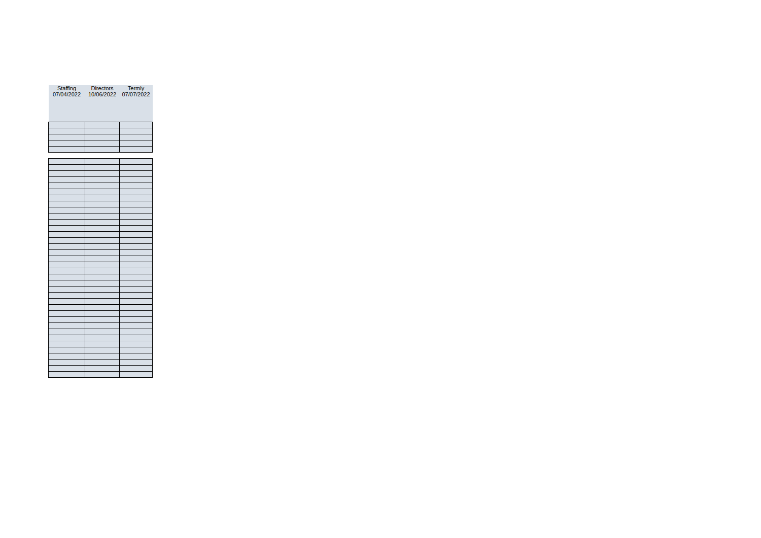| Staffing | Directors | Termly |
| 07/04/2022 | 10/06/2022 | 07/07/2022 |